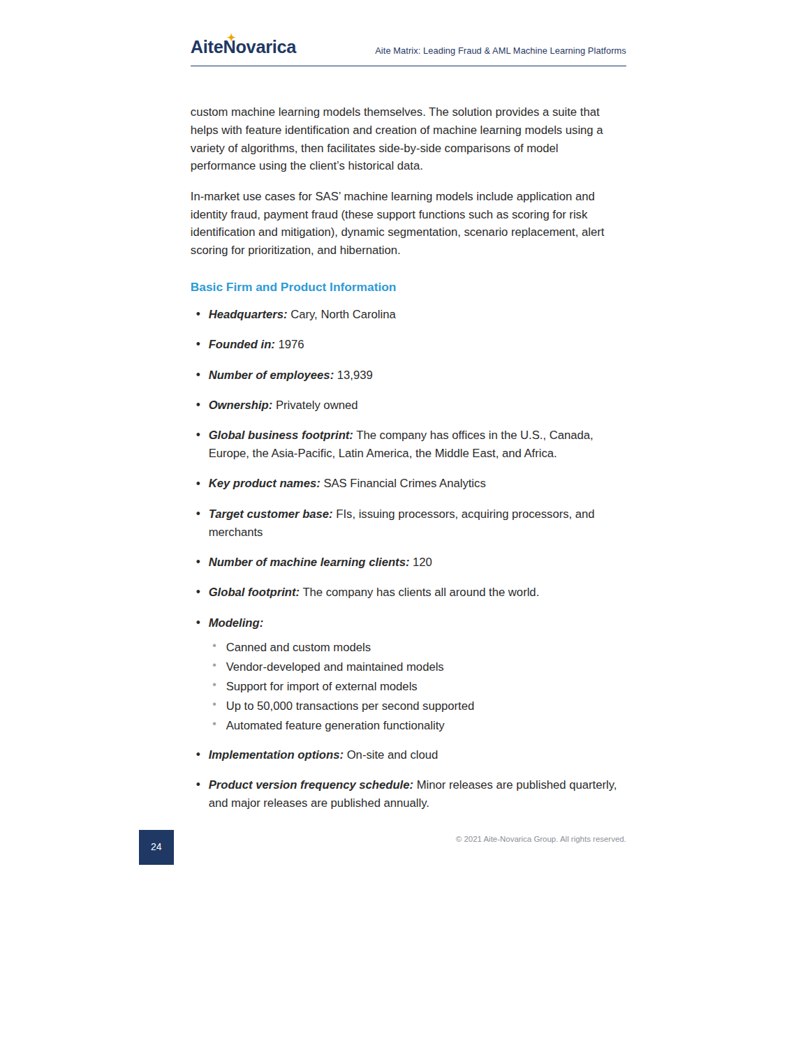✦Aite Novarica
Aite Matrix: Leading Fraud & AML Machine Learning Platforms
custom machine learning models themselves. The solution provides a suite that helps with feature identification and creation of machine learning models using a variety of algorithms, then facilitates side-by-side comparisons of model performance using the client’s historical data.
In-market use cases for SAS’ machine learning models include application and identity fraud, payment fraud (these support functions such as scoring for risk identification and mitigation), dynamic segmentation, scenario replacement, alert scoring for prioritization, and hibernation.
Basic Firm and Product Information
Headquarters: Cary, North Carolina
Founded in: 1976
Number of employees: 13,939
Ownership: Privately owned
Global business footprint: The company has offices in the U.S., Canada, Europe, the Asia-Pacific, Latin America, the Middle East, and Africa.
Key product names: SAS Financial Crimes Analytics
Target customer base: FIs, issuing processors, acquiring processors, and merchants
Number of machine learning clients: 120
Global footprint: The company has clients all around the world.
Modeling:
Canned and custom models
Vendor-developed and maintained models
Support for import of external models
Up to 50,000 transactions per second supported
Automated feature generation functionality
Implementation options: On-site and cloud
Product version frequency schedule: Minor releases are published quarterly, and major releases are published annually.
24
© 2021 Aite-Novarica Group. All rights reserved.